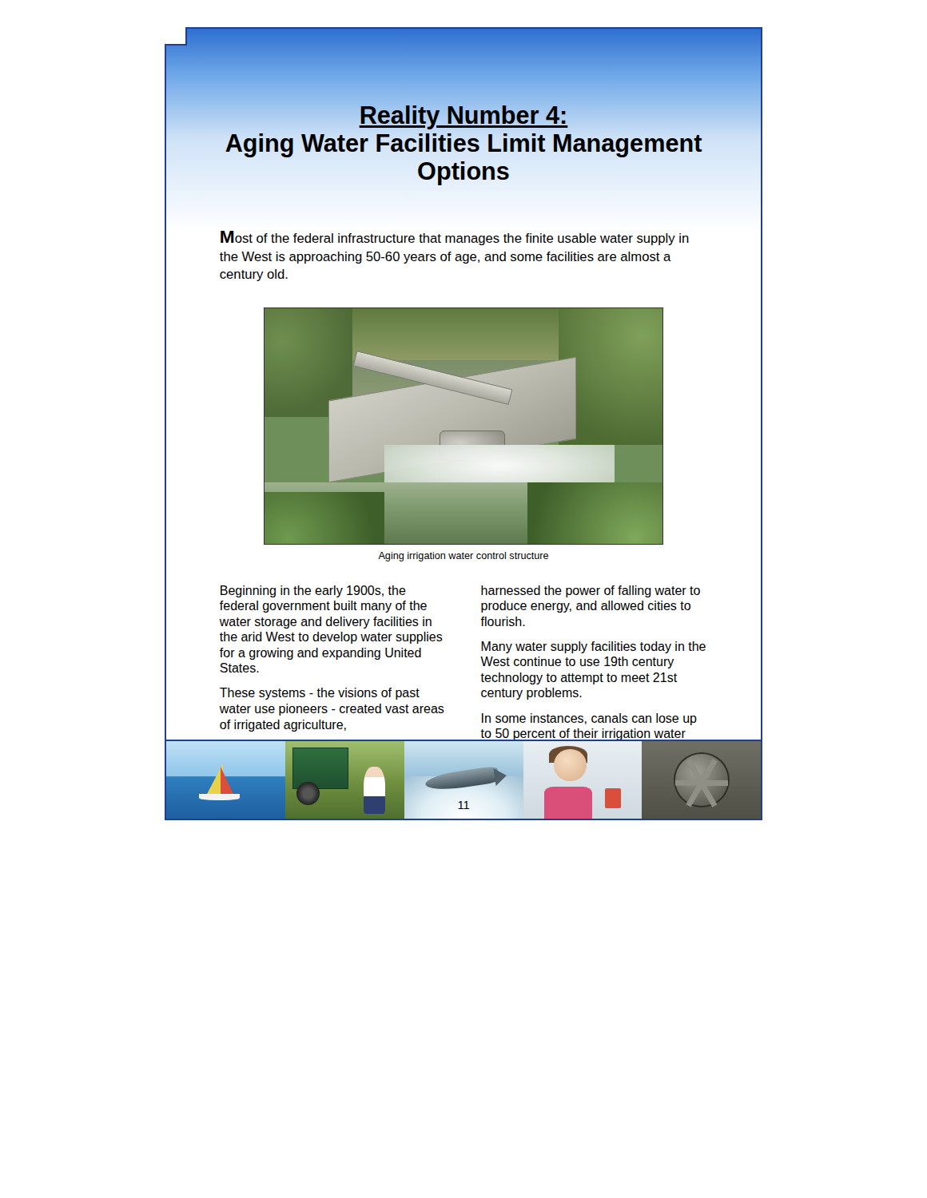Reality Number 4:
Aging Water Facilities Limit Management Options
Most of the federal infrastructure that manages the finite usable water supply in the West is approaching 50-60 years of age, and some facilities are almost a century old.
Aging irrigation water control structure
Beginning in the early 1900s, the federal government built many of the water storage and delivery facilities in the arid West to develop water supplies for a growing and expanding United States.
These systems - the visions of past water use pioneers - created vast areas of irrigated agriculture,
harnessed the power of falling water to produce energy, and allowed cities to flourish.
Many water supply facilities today in the West continue to use 19th century technology to attempt to meet 21st century problems.
In some instances, canals can lose up to 50 percent of their irrigation water through seepage.
11